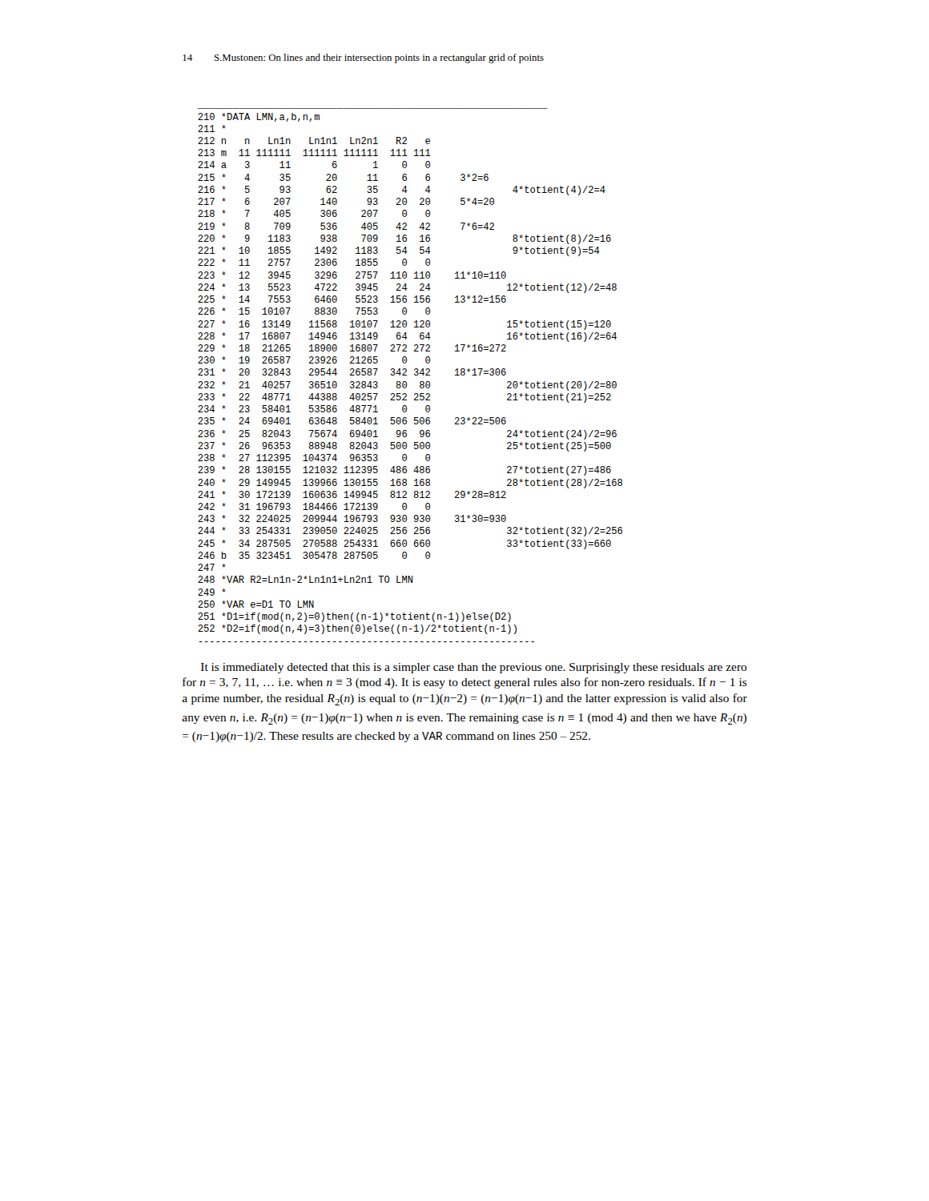14 S.Mustonen: On lines and their intersection points in a rectangular grid of points
____________________________________________________________
210 *DATA LMN,a,b,n,m
211 *
212 n   n   Ln1n   Ln1n1  Ln2n1   R2   e
213 m  11 111111  111111 111111  111 111
214 a   3     11       6      1    0   0
215 *   4     35      20     11    6   6     3*2=6
216 *   5     93      62     35    4   4              4*totient(4)/2=4
217 *   6    207     140     93   20  20     5*4=20
218 *   7    405     306    207    0   0
219 *   8    709     536    405   42  42     7*6=42
220 *   9   1183     938    709   16  16              8*totient(8)/2=16
221 *  10   1855    1492   1183   54  54              9*totient(9)=54
222 *  11   2757    2306   1855    0   0
223 *  12   3945    3296   2757  110 110    11*10=110
224 *  13   5523    4722   3945   24  24             12*totient(12)/2=48
225 *  14   7553    6460   5523  156 156    13*12=156
226 *  15  10107    8830   7553    0   0
227 *  16  13149   11568  10107  120 120             15*totient(15)=120
228 *  17  16807   14946  13149   64  64             16*totient(16)/2=64
229 *  18  21265   18900  16807  272 272    17*16=272
230 *  19  26587   23926  21265    0   0
231 *  20  32843   29544  26587  342 342    18*17=306
232 *  21  40257   36510  32843   80  80             20*totient(20)/2=80
233 *  22  48771   44388  40257  252 252             21*totient(21)=252
234 *  23  58401   53586  48771    0   0
235 *  24  69401   63648  58401  506 506    23*22=506
236 *  25  82043   75674  69401   96  96             24*totient(24)/2=96
237 *  26  96353   88948  82043  500 500             25*totient(25)=500
238 *  27 112395  104374  96353    0   0
239 *  28 130155  121032 112395  486 486             27*totient(27)=486
240 *  29 149945  139966 130155  168 168             28*totient(28)/2=168
241 *  30 172139  160636 149945  812 812    29*28=812
242 *  31 196793  184466 172139    0   0
243 *  32 224025  209944 196793  930 930    31*30=930
244 *  33 254331  239050 224025  256 256             32*totient(32)/2=256
245 *  34 287505  270588 254331  660 660             33*totient(33)=660
246 b  35 323451  305478 287505    0   0
247 *
248 *VAR R2=Ln1n-2*Ln1n1+Ln2n1 TO LMN
249 *
250 *VAR e=D1 TO LMN
251 *D1=if(mod(n,2)=0)then((n-1)*totient(n-1))else(D2)
252 *D2=if(mod(n,4)=3)then(0)else((n-1)/2*totient(n-1))
----------------------------------------------------------
It is immediately detected that this is a simpler case than the previous one. Surprisingly these residuals are zero for n = 3, 7, 11, … i.e. when n ≡ 3 (mod 4). It is easy to detect general rules also for non-zero residuals. If n − 1 is a prime number, the residual R2(n) is equal to (n−1)(n−2) = (n−1)φ(n−1) and the latter expression is valid also for any even n, i.e. R2(n) = (n−1)φ(n−1) when n is even. The remaining case is n ≡ 1 (mod 4) and then we have R2(n) = (n−1)φ(n−1)/2. These results are checked by a VAR command on lines 250 – 252.